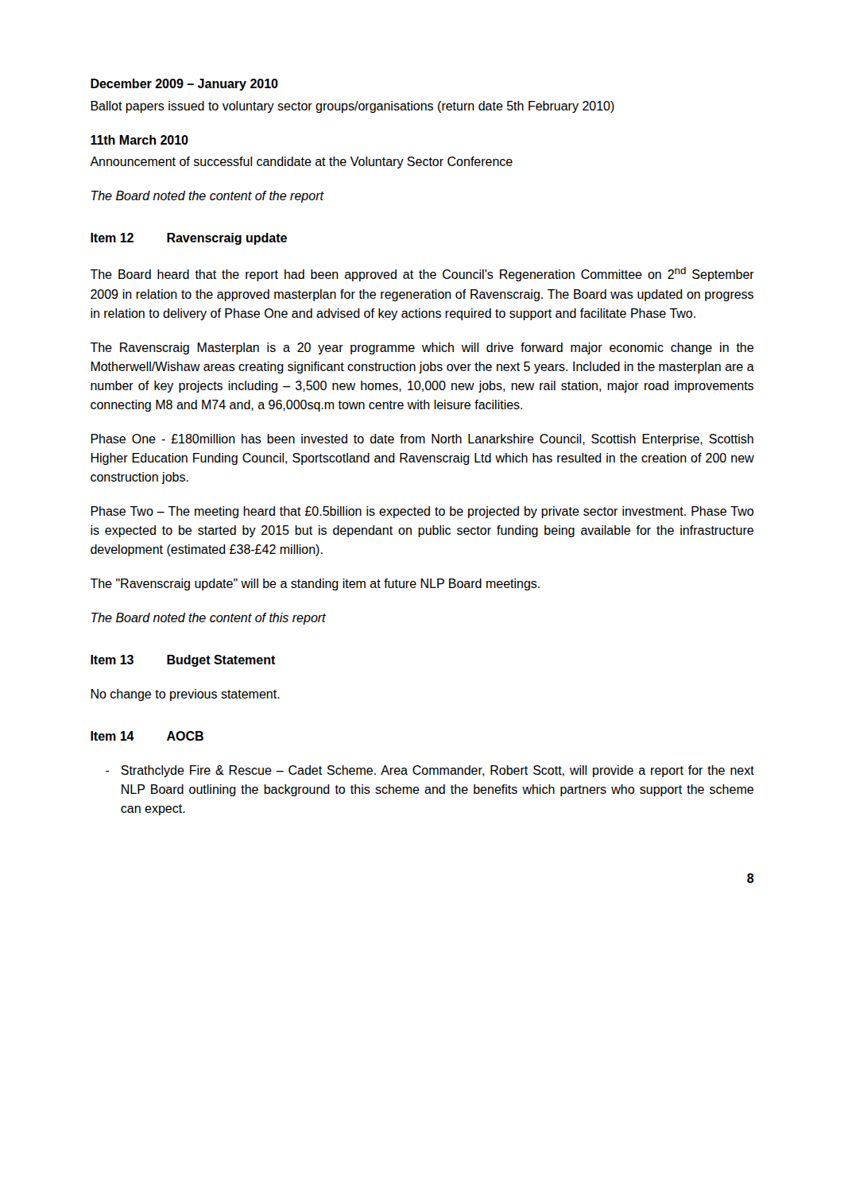December 2009 – January 2010
Ballot papers issued to voluntary sector groups/organisations (return date 5th February 2010)
11th March 2010
Announcement of successful candidate at the Voluntary Sector Conference
The Board noted the content of the report
Item 12 Ravenscraig update
The Board heard that the report had been approved at the Council's Regeneration Committee on 2nd September 2009 in relation to the approved masterplan for the regeneration of Ravenscraig. The Board was updated on progress in relation to delivery of Phase One and advised of key actions required to support and facilitate Phase Two.
The Ravenscraig Masterplan is a 20 year programme which will drive forward major economic change in the Motherwell/Wishaw areas creating significant construction jobs over the next 5 years. Included in the masterplan are a number of key projects including – 3,500 new homes, 10,000 new jobs, new rail station, major road improvements connecting M8 and M74 and, a 96,000sq.m town centre with leisure facilities.
Phase One - £180million has been invested to date from North Lanarkshire Council, Scottish Enterprise, Scottish Higher Education Funding Council, Sportscotland and Ravenscraig Ltd which has resulted in the creation of 200 new construction jobs.
Phase Two – The meeting heard that £0.5billion is expected to be projected by private sector investment. Phase Two is expected to be started by 2015 but is dependant on public sector funding being available for the infrastructure development (estimated £38-£42 million).
The "Ravenscraig update" will be a standing item at future NLP Board meetings.
The Board noted the content of this report
Item 13 Budget Statement
No change to previous statement.
Item 14 AOCB
Strathclyde Fire & Rescue – Cadet Scheme. Area Commander, Robert Scott, will provide a report for the next NLP Board outlining the background to this scheme and the benefits which partners who support the scheme can expect.
8